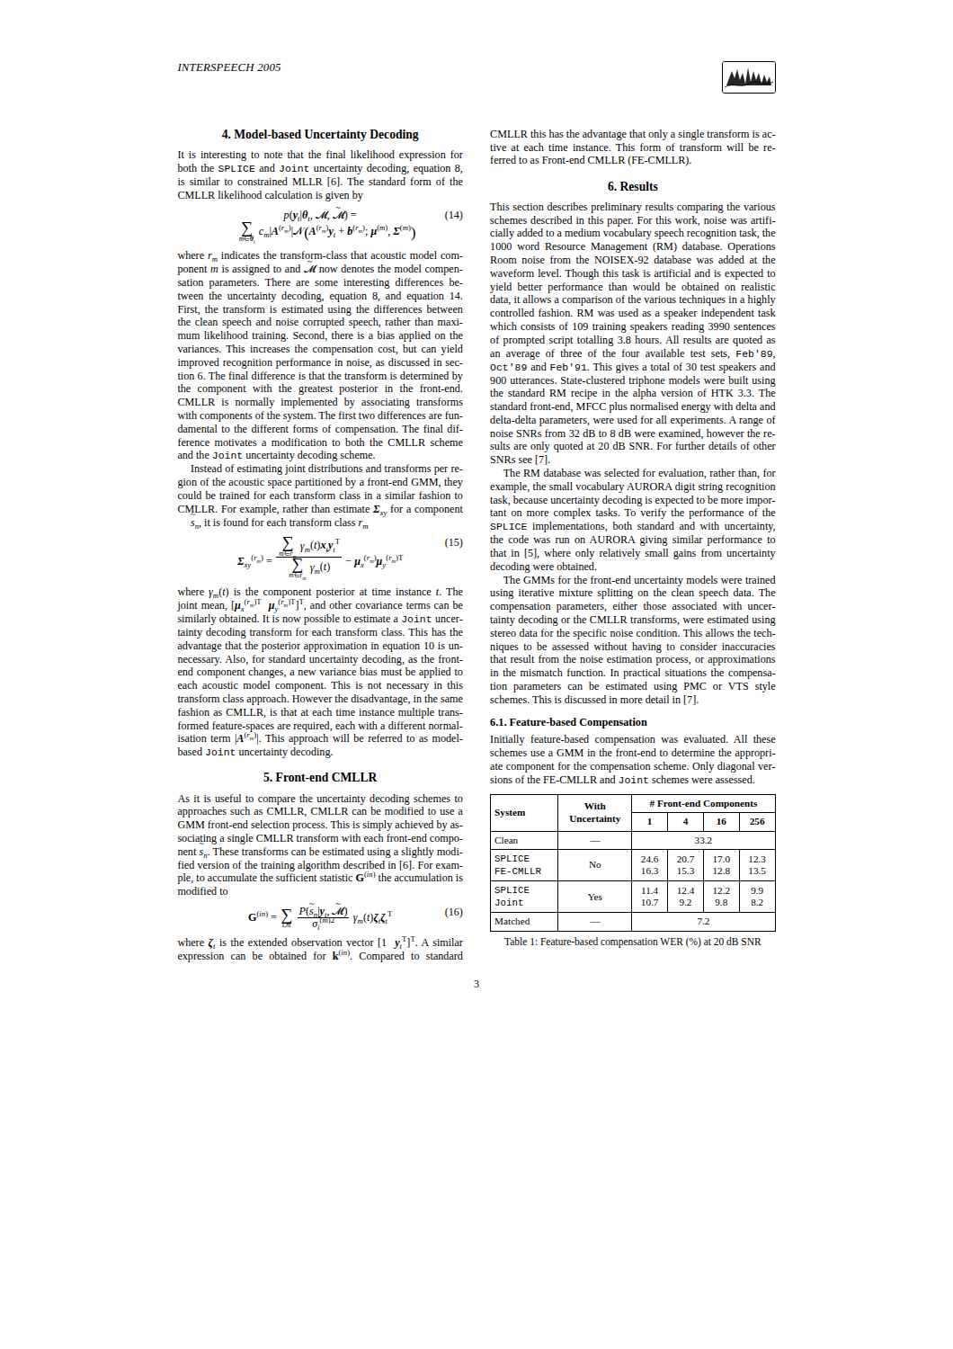INTERSPEECH 2005
4. Model-based Uncertainty Decoding
It is interesting to note that the final likelihood expression for both the SPLICE and Joint uncertainty decoding, equation 8, is similar to constrained MLLR [6]. The standard form of the CMLLR likelihood calculation is given by
(14) p(yt|θt, 𝓜, ~𝓜) = ∑m∈θt cm|A(rm)|𝒩(A(rm)yt + b(rm); μ(m), Σ(m))
where rm indicates the transform-class that acoustic model component m is assigned to and ~𝓜 now denotes the model compensation parameters. There are some interesting differences between the uncertainty decoding, equation 8, and equation 14. First, the transform is estimated using the differences between the clean speech and noise corrupted speech, rather than maximum likelihood training. Second, there is a bias applied on the variances. This increases the compensation cost, but can yield improved recognition performance in noise, as discussed in section 6. The final difference is that the transform is determined by the component with the greatest posterior in the front-end. CMLLR is normally implemented by associating transforms with components of the system. The first two differences are fundamental to the different forms of compensation. The final difference motivates a modification to both the CMLLR scheme and the Joint uncertainty decoding scheme.
Instead of estimating joint distributions and transforms per region of the acoustic space partitioned by a front-end GMM, they could be trained for each transform class in a similar fashion to CMLLR. For example, rather than estimate Σxy for a component ~sn, it is found for each transform class rm
(15) Σxy(rm) = ∑m∈rm γm(t)xtytT ∑m∈rm γm(t) − μx(rm)μy(rm)T
where γm(t) is the component posterior at time instance t. The joint mean, [μx(rm)T μy(rm)T]T, and other covariance terms can be similarly obtained. It is now possible to estimate a Joint uncertainty decoding transform for each transform class. This has the advantage that the posterior approximation in equation 10 is unnecessary. Also, for standard uncertainty decoding, as the front-end component changes, a new variance bias must be applied to each acoustic model component. This is not necessary in this transform class approach. However the disadvantage, in the same fashion as CMLLR, is that at each time instance multiple transformed feature-spaces are required, each with a different normalisation term |A(rm)|. This approach will be referred to as model-based Joint uncertainty decoding.
5. Front-end CMLLR
As it is useful to compare the uncertainty decoding schemes to approaches such as CMLLR, CMLLR can be modified to use a GMM front-end selection process. This is simply achieved by associating a single CMLLR transform with each front-end component ~sn. These transforms can be estimated using a slightly modified version of the training algorithm described in [6]. For example, to accumulate the sufficient statistic G(in) the accumulation is modified to
(16) G(in) = ∑t,m P(~sn|yt, ~𝓜) σi(m)2 γm(t)ζtζtT
where ζt is the extended observation vector [1 ytT]T. A similar expression can be obtained for k(in). Compared to standard CMLLR this has the advantage that only a single transform is active at each time instance. This form of transform will be referred to as Front-end CMLLR (FE-CMLLR).
6. Results
This section describes preliminary results comparing the various schemes described in this paper. For this work, noise was artificially added to a medium vocabulary speech recognition task, the 1000 word Resource Management (RM) database. Operations Room noise from the NOISEX-92 database was added at the waveform level. Though this task is artificial and is expected to yield better performance than would be obtained on realistic data, it allows a comparison of the various techniques in a highly controlled fashion. RM was used as a speaker independent task which consists of 109 training speakers reading 3990 sentences of prompted script totalling 3.8 hours. All results are quoted as an average of three of the four available test sets, Feb'89, Oct'89 and Feb'91. This gives a total of 30 test speakers and 900 utterances. State-clustered triphone models were built using the standard RM recipe in the alpha version of HTK 3.3. The standard front-end, MFCC plus normalised energy with delta and delta-delta parameters, were used for all experiments. A range of noise SNRs from 32 dB to 8 dB were examined, however the results are only quoted at 20 dB SNR. For further details of other SNRs see [7].
The RM database was selected for evaluation, rather than, for example, the small vocabulary AURORA digit string recognition task, because uncertainty decoding is expected to be more important on more complex tasks. To verify the performance of the SPLICE implementations, both standard and with uncertainty, the code was run on AURORA giving similar performance to that in [5], where only relatively small gains from uncertainty decoding were obtained.
The GMMs for the front-end uncertainty models were trained using iterative mixture splitting on the clean speech data. The compensation parameters, either those associated with uncertainty decoding or the CMLLR transforms, were estimated using stereo data for the specific noise condition. This allows the techniques to be assessed without having to consider inaccuracies that result from the noise estimation process, or approximations in the mismatch function. In practical situations the compensation parameters can be estimated using PMC or VTS style schemes. This is discussed in more detail in [7].
6.1. Feature-based Compensation
Initially feature-based compensation was evaluated. All these schemes use a GMM in the front-end to determine the appropriate component for the compensation scheme. Only diagonal versions of the FE-CMLLR and Joint schemes were assessed.
| System | With Uncertainty | # Front-end Components |
| --- | --- | --- |
| 1 | 4 | 16 | 256 |
| Clean | — | 33.2 |
| SPLICE FE-CMLLR | No | 24.6 16.3 | 20.7 15.3 | 17.0 12.8 | 12.3 13.5 |
| SPLICE Joint | Yes | 11.4 10.7 | 12.4 9.2 | 12.2 9.8 | 9.9 8.2 |
| Matched | — | 7.2 |
Table 1: Feature-based compensation WER (%) at 20 dB SNR
3